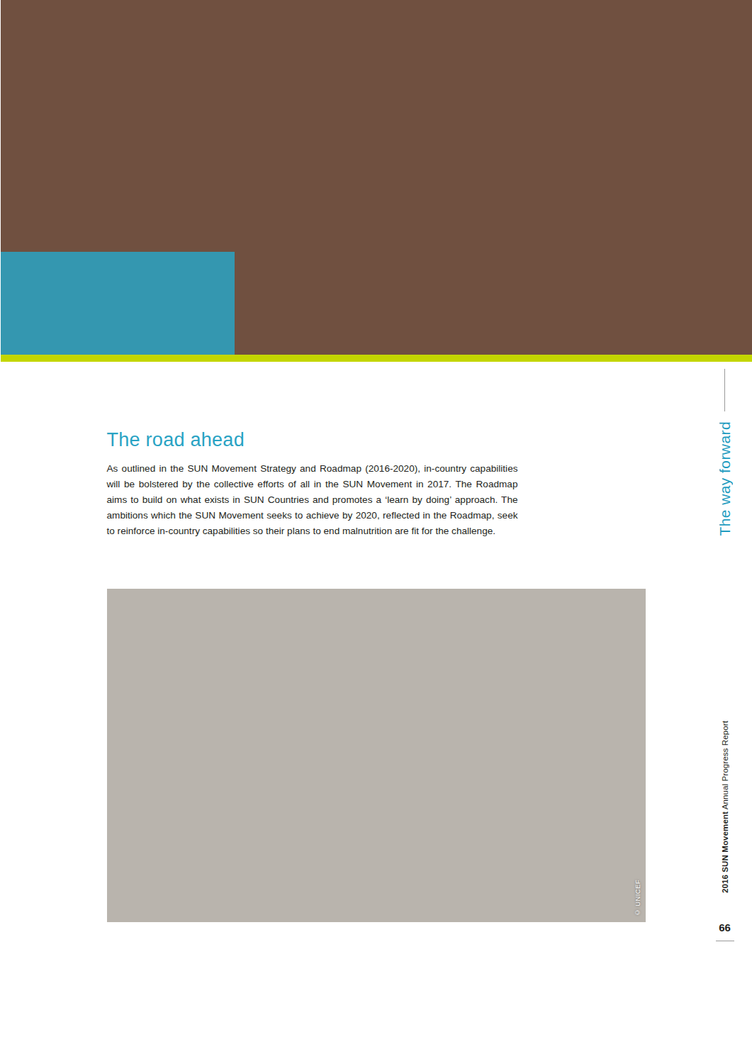The way forward
2016 SUN Movement Annual Progress Report
66
The road ahead
As outlined in the SUN Movement Strategy and Roadmap (2016-2020), in-country capabilities will be bolstered by the collective efforts of all in the SUN Movement in 2017. The Roadmap aims to build on what exists in SUN Countries and promotes a ‘learn by doing’ approach. The ambitions which the SUN Movement seeks to achieve by 2020, reflected in the Roadmap, seek to reinforce in-country capabilities so their plans to end malnutrition are fit for the challenge.
© UNICEF